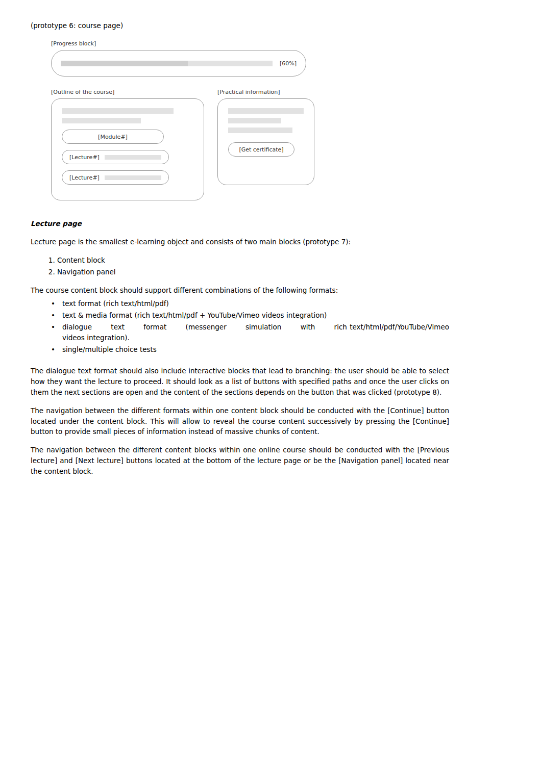(prototype 6: course page)
[Progress block]
[60%]
[Outline of the course]
[Module#]
[Lecture#]
[Lecture#]
[Practical information]
[Get certificate]
Lecture page
Lecture page is the smallest e-learning object and consists of two main blocks (prototype 7):
Content block
Navigation panel
The course content block should support different combinations of the following formats:
text format (rich text/html/pdf)
text & media format (rich text/html/pdf + YouTube/Vimeo videos integration)
dialogue text format (messenger simulation with rich text/html/pdf/YouTube/Vimeo videos integration).
single/multiple choice tests
The dialogue text format should also include interactive blocks that lead to branching: the user should be able to select how they want the lecture to proceed. It should look as a list of buttons with specified paths and once the user clicks on them the next sections are open and the content of the sections depends on the button that was clicked (prototype 8).
The navigation between the different formats within one content block should be conducted with the [Continue] button located under the content block. This will allow to reveal the course content successively by pressing the [Continue] button to provide small pieces of information instead of massive chunks of content.
The navigation between the different content blocks within one online course should be conducted with the [Previous lecture] and [Next lecture] buttons located at the bottom of the lecture page or be the [Navigation panel] located near the content block.